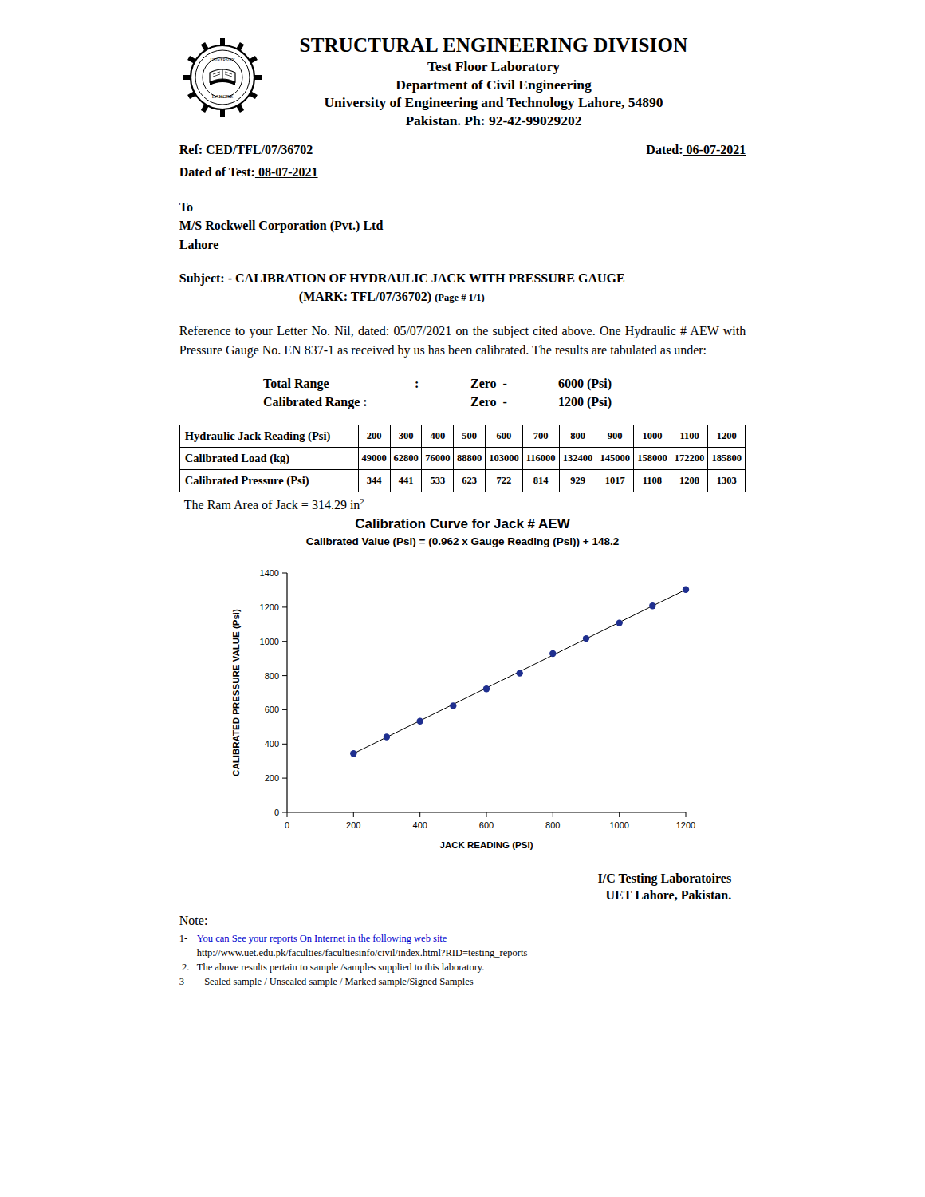LAHORE UNIVERSITY
STRUCTURAL ENGINEERING DIVISION
Test Floor Laboratory
Department of Civil Engineering
University of Engineering and Technology Lahore, 54890
Pakistan. Ph: 92-42-99029202
Ref: CED/TFL/07/36702
Dated: 06-07-2021
Dated of Test: 08-07-2021
To
M/S Rockwell Corporation (Pvt.) Ltd
Lahore
Subject: - Calibration of Hydraulic Jack with Pressure Gauge
(MARK: TFL/07/36702) (Page # 1/1)
Reference to your Letter No. Nil, dated: 05/07/2021 on the subject cited above. One Hydraulic # AEW with Pressure Gauge No. EN 837-1 as received by us has been calibrated. The results are tabulated as under:
| Total Range | : | Zero - | 6000 (Psi) |
| Calibrated Range : | | Zero - | 1200 (Psi) |
| Hydraulic Jack Reading (Psi) | 200 | 300 | 400 | 500 | 600 | 700 | 800 | 900 | 1000 | 1100 | 1200 |
| Calibrated Load (kg) | 49000 | 62800 | 76000 | 88800 | 103000 | 116000 | 132400 | 145000 | 158000 | 172200 | 185800 |
| Calibrated Pressure (Psi) | 344 | 441 | 533 | 623 | 722 | 814 | 929 | 1017 | 1108 | 1208 | 1303 |
The Ram Area of Jack = 314.29 in2
Calibration Curve for Jack # AEW
Calibrated Value (Psi) = (0.962 x Gauge Reading (Psi)) + 148.2
0 200 400 600 800 1000 1200 1400 0 200 400 600 800 1000 1200 JACK READING (PSI) CALIBRATED PRESSURE VALUE (Psi)
I/C Testing Laboratoires
UET Lahore, Pakistan.
Note:
1-You can See your reports On Internet in the following web site http://www.uet.edu.pk/faculties/facultiesinfo/civil/index.html?RID=testing_reports
2. The above results pertain to sample /samples supplied to this laboratory.
3- Sealed sample / Unsealed sample / Marked sample/Signed Samples